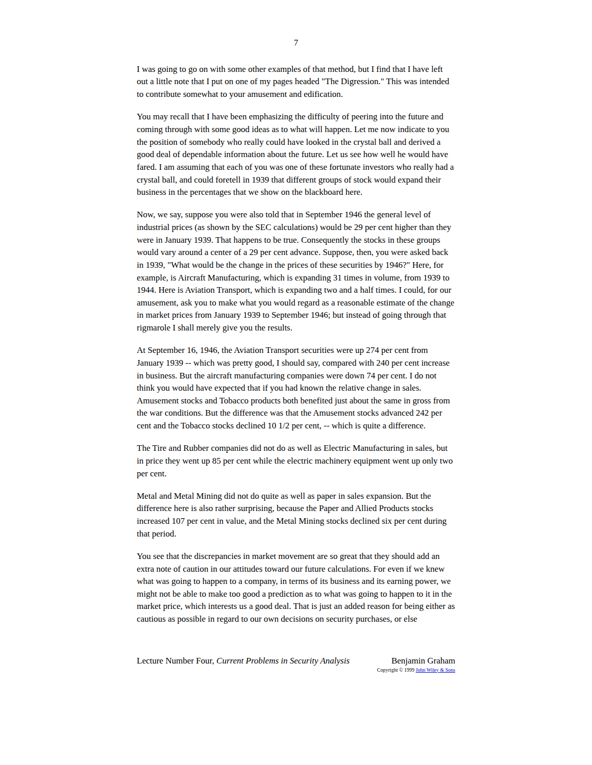7
I was going to go on with some other examples of that method, but I find that I have left out a little note that I put on one of my pages headed "The Digression." This was intended to contribute somewhat to your amusement and edification.
You may recall that I have been emphasizing the difficulty of peering into the future and coming through with some good ideas as to what will happen. Let me now indicate to you the position of somebody who really could have looked in the crystal ball and derived a good deal of dependable information about the future. Let us see how well he would have fared. I am assuming that each of you was one of these fortunate investors who really had a crystal ball, and could foretell in 1939 that different groups of stock would expand their business in the percentages that we show on the blackboard here.
Now, we say, suppose you were also told that in September 1946 the general level of industrial prices (as shown by the SEC calculations) would be 29 per cent higher than they were in January 1939. That happens to be true. Consequently the stocks in these groups would vary around a center of a 29 per cent advance. Suppose, then, you were asked back in 1939, "What would be the change in the prices of these securities by 1946?" Here, for example, is Aircraft Manufacturing, which is expanding 31 times in volume, from 1939 to 1944. Here is Aviation Transport, which is expanding two and a half times. I could, for our amusement, ask you to make what you would regard as a reasonable estimate of the change in market prices from January 1939 to September 1946; but instead of going through that rigmarole I shall merely give you the results.
At September 16, 1946, the Aviation Transport securities were up 274 per cent from January 1939 -- which was pretty good, I should say, compared with 240 per cent increase in business. But the aircraft manufacturing companies were down 74 per cent. I do not think you would have expected that if you had known the relative change in sales. Amusement stocks and Tobacco products both benefited just about the same in gross from the war conditions. But the difference was that the Amusement stocks advanced 242 per cent and the Tobacco stocks declined 10 1/2 per cent, -- which is quite a difference.
The Tire and Rubber companies did not do as well as Electric Manufacturing in sales, but in price they went up 85 per cent while the electric machinery equipment went up only two per cent.
Metal and Metal Mining did not do quite as well as paper in sales expansion. But the difference here is also rather surprising, because the Paper and Allied Products stocks increased 107 per cent in value, and the Metal Mining stocks declined six per cent during that period.
You see that the discrepancies in market movement are so great that they should add an extra note of caution in our attitudes toward our future calculations. For even if we knew what was going to happen to a company, in terms of its business and its earning power, we might not be able to make too good a prediction as to what was going to happen to it in the market price, which interests us a good deal. That is just an added reason for being either as cautious as possible in regard to our own decisions on security purchases, or else
Lecture Number Four, Current Problems in Security Analysis
Benjamin Graham
Copyright © 1999 John Wiley & Sons